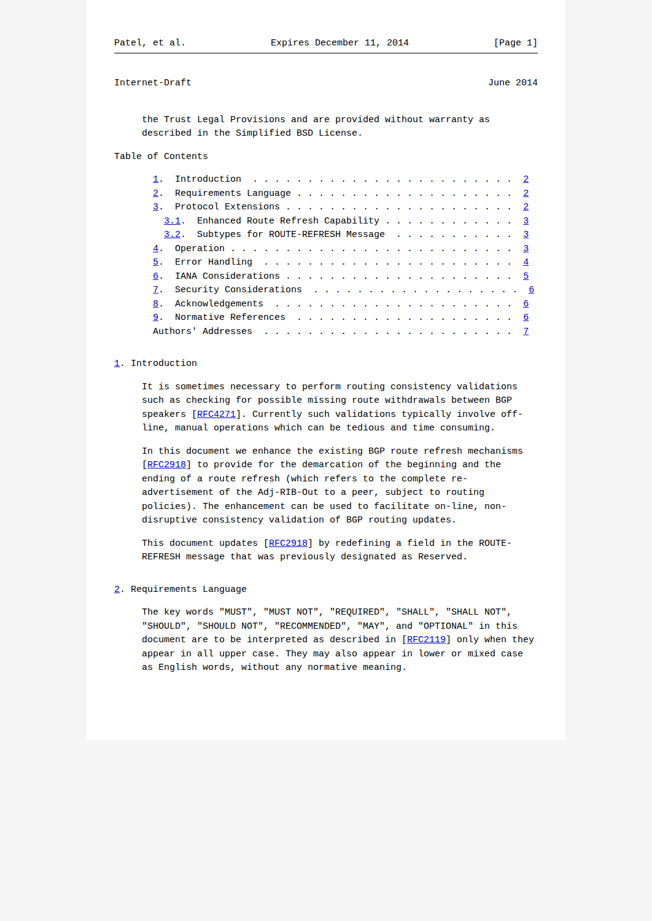Patel, et al. Expires December 11, 2014[Page 1]
Internet-Draft June 2014
the Trust Legal Provisions and are provided without warranty as described in the Simplified BSD License.
Table of Contents
  1.  Introduction  . . . . . . . . . . . . . . . . . . . . . . . .  2
  2.  Requirements Language . . . . . . . . . . . . . . . . . . . .  2
  3.  Protocol Extensions . . . . . . . . . . . . . . . . . . . . .  2
    3.1.  Enhanced Route Refresh Capability . . . . . . . . . . . .  3
    3.2.  Subtypes for ROUTE-REFRESH Message  . . . . . . . . . . .  3
  4.  Operation . . . . . . . . . . . . . . . . . . . . . . . . . .  3
  5.  Error Handling  . . . . . . . . . . . . . . . . . . . . . . .  4
  6.  IANA Considerations . . . . . . . . . . . . . . . . . . . . .  5
  7.  Security Considerations  . . . . . . . . . . . . . . . . . . .  6
  8.  Acknowledgements  . . . . . . . . . . . . . . . . . . . . . .  6
  9.  Normative References  . . . . . . . . . . . . . . . . . . . .  6
  Authors' Addresses  . . . . . . . . . . . . . . . . . . . . . . .  7
1. Introduction
It is sometimes necessary to perform routing consistency validations such as checking for possible missing route withdrawals between BGP speakers [RFC4271]. Currently such validations typically involve off-line, manual operations which can be tedious and time consuming.
In this document we enhance the existing BGP route refresh mechanisms [RFC2918] to provide for the demarcation of the beginning and the ending of a route refresh (which refers to the complete re-advertisement of the Adj-RIB-Out to a peer, subject to routing policies). The enhancement can be used to facilitate on-line, non-disruptive consistency validation of BGP routing updates.
This document updates [RFC2918] by redefining a field in the ROUTE-REFRESH message that was previously designated as Reserved.
2. Requirements Language
The key words "MUST", "MUST NOT", "REQUIRED", "SHALL", "SHALL NOT", "SHOULD", "SHOULD NOT", "RECOMMENDED", "MAY", and "OPTIONAL" in this document are to be interpreted as described in [RFC2119] only when they appear in all upper case. They may also appear in lower or mixed case as English words, without any normative meaning.